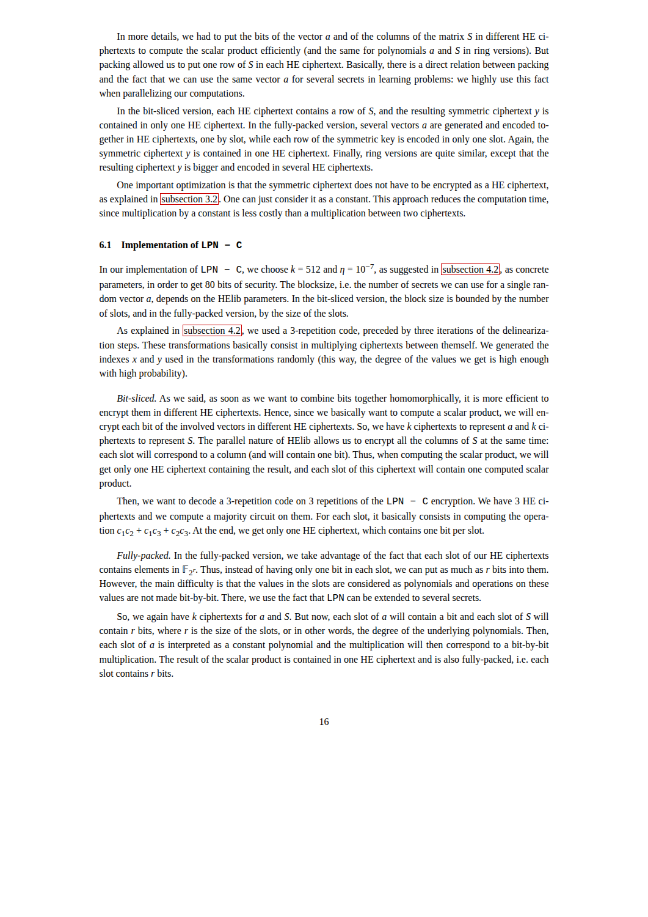In more details, we had to put the bits of the vector a and of the columns of the matrix S in different HE ciphertexts to compute the scalar product efficiently (and the same for polynomials a and S in ring versions). But packing allowed us to put one row of S in each HE ciphertext. Basically, there is a direct relation between packing and the fact that we can use the same vector a for several secrets in learning problems: we highly use this fact when parallelizing our computations.
In the bit-sliced version, each HE ciphertext contains a row of S, and the resulting symmetric ciphertext y is contained in only one HE ciphertext. In the fully-packed version, several vectors a are generated and encoded together in HE ciphertexts, one by slot, while each row of the symmetric key is encoded in only one slot. Again, the symmetric ciphertext y is contained in one HE ciphertext. Finally, ring versions are quite similar, except that the resulting ciphertext y is bigger and encoded in several HE ciphertexts.
One important optimization is that the symmetric ciphertext does not have to be encrypted as a HE ciphertext, as explained in subsection 3.2. One can just consider it as a constant. This approach reduces the computation time, since multiplication by a constant is less costly than a multiplication between two ciphertexts.
6.1 Implementation of LPN − C
In our implementation of LPN − C, we choose k = 512 and η = 10−7, as suggested in subsection 4.2, as concrete parameters, in order to get 80 bits of security. The blocksize, i.e. the number of secrets we can use for a single random vector a, depends on the HElib parameters. In the bit-sliced version, the block size is bounded by the number of slots, and in the fully-packed version, by the size of the slots.
As explained in subsection 4.2, we used a 3-repetition code, preceded by three iterations of the delinearization steps. These transformations basically consist in multiplying ciphertexts between themself. We generated the indexes x and y used in the transformations randomly (this way, the degree of the values we get is high enough with high probability).
Bit-sliced. As we said, as soon as we want to combine bits together homomorphically, it is more efficient to encrypt them in different HE ciphertexts. Hence, since we basically want to compute a scalar product, we will encrypt each bit of the involved vectors in different HE ciphertexts. So, we have k ciphertexts to represent a and k ciphertexts to represent S. The parallel nature of HElib allows us to encrypt all the columns of S at the same time: each slot will correspond to a column (and will contain one bit). Thus, when computing the scalar product, we will get only one HE ciphertext containing the result, and each slot of this ciphertext will contain one computed scalar product.
Then, we want to decode a 3-repetition code on 3 repetitions of the LPN − C encryption. We have 3 HE ciphertexts and we compute a majority circuit on them. For each slot, it basically consists in computing the operation c1c2 + c1c3 + c2c3. At the end, we get only one HE ciphertext, which contains one bit per slot.
Fully-packed. In the fully-packed version, we take advantage of the fact that each slot of our HE ciphertexts contains elements in 𝔽2r. Thus, instead of having only one bit in each slot, we can put as much as r bits into them. However, the main difficulty is that the values in the slots are considered as polynomials and operations on these values are not made bit-by-bit. There, we use the fact that LPN can be extended to several secrets.
So, we again have k ciphertexts for a and S. But now, each slot of a will contain a bit and each slot of S will contain r bits, where r is the size of the slots, or in other words, the degree of the underlying polynomials. Then, each slot of a is interpreted as a constant polynomial and the multiplication will then correspond to a bit-by-bit multiplication. The result of the scalar product is contained in one HE ciphertext and is also fully-packed, i.e. each slot contains r bits.
16